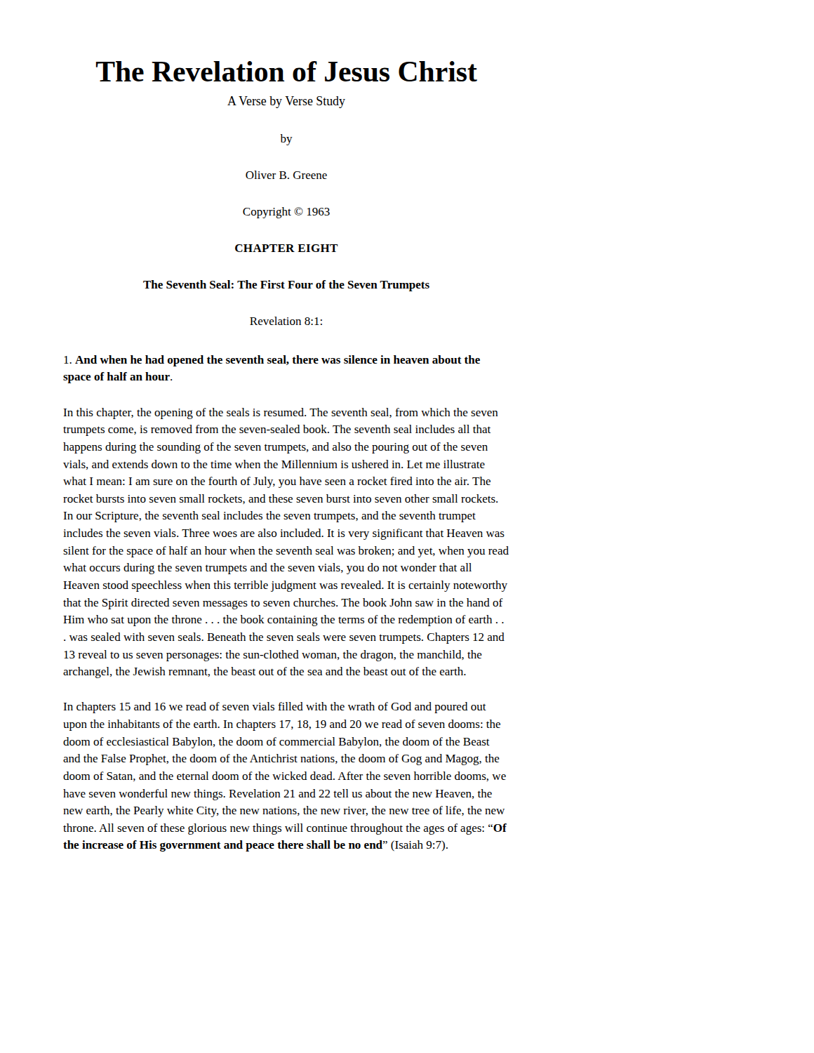The Revelation of Jesus Christ
A Verse by Verse Study
by
Oliver B. Greene
Copyright © 1963
CHAPTER EIGHT
The Seventh Seal: The First Four of the Seven Trumpets
Revelation 8:1:
1. And when he had opened the seventh seal, there was silence in heaven about the space of half an hour.
In this chapter, the opening of the seals is resumed. The seventh seal, from which the seven trumpets come, is removed from the seven-sealed book. The seventh seal includes all that happens during the sounding of the seven trumpets, and also the pouring out of the seven vials, and extends down to the time when the Millennium is ushered in. Let me illustrate what I mean: I am sure on the fourth of July, you have seen a rocket fired into the air. The rocket bursts into seven small rockets, and these seven burst into seven other small rockets. In our Scripture, the seventh seal includes the seven trumpets, and the seventh trumpet includes the seven vials. Three woes are also included. It is very significant that Heaven was silent for the space of half an hour when the seventh seal was broken; and yet, when you read what occurs during the seven trumpets and the seven vials, you do not wonder that all Heaven stood speechless when this terrible judgment was revealed. It is certainly noteworthy that the Spirit directed seven messages to seven churches. The book John saw in the hand of Him who sat upon the throne . . . the book containing the terms of the redemption of earth . . . was sealed with seven seals. Beneath the seven seals were seven trumpets. Chapters 12 and 13 reveal to us seven personages: the sun-clothed woman, the dragon, the manchild, the archangel, the Jewish remnant, the beast out of the sea and the beast out of the earth.
In chapters 15 and 16 we read of seven vials filled with the wrath of God and poured out upon the inhabitants of the earth. In chapters 17, 18, 19 and 20 we read of seven dooms: the doom of ecclesiastical Babylon, the doom of commercial Babylon, the doom of the Beast and the False Prophet, the doom of the Antichrist nations, the doom of Gog and Magog, the doom of Satan, and the eternal doom of the wicked dead. After the seven horrible dooms, we have seven wonderful new things. Revelation 21 and 22 tell us about the new Heaven, the new earth, the Pearly white City, the new nations, the new river, the new tree of life, the new throne. All seven of these glorious new things will continue throughout the ages of ages: “Of the increase of His government and peace there shall be no end” (Isaiah 9:7).